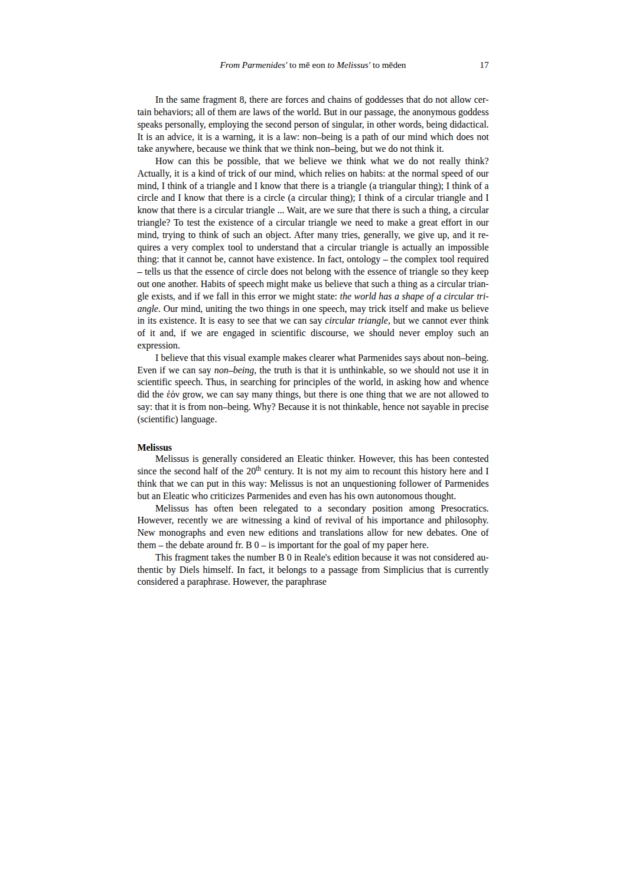From Parmenides' to mē eon to Melissus' to mēden 17
In the same fragment 8, there are forces and chains of goddesses that do not allow certain behaviors; all of them are laws of the world. But in our passage, the anonymous goddess speaks personally, employing the second person of singular, in other words, being didactical. It is an advice, it is a warning, it is a law: non–being is a path of our mind which does not take anywhere, because we think that we think non–being, but we do not think it.
How can this be possible, that we believe we think what we do not really think? Actually, it is a kind of trick of our mind, which relies on habits: at the normal speed of our mind, I think of a triangle and I know that there is a triangle (a triangular thing); I think of a circle and I know that there is a circle (a circular thing); I think of a circular triangle and I know that there is a circular triangle ... Wait, are we sure that there is such a thing, a circular triangle? To test the existence of a circular triangle we need to make a great effort in our mind, trying to think of such an object. After many tries, generally, we give up, and it requires a very complex tool to understand that a circular triangle is actually an impossible thing: that it cannot be, cannot have existence. In fact, ontology – the complex tool required – tells us that the essence of circle does not belong with the essence of triangle so they keep out one another. Habits of speech might make us believe that such a thing as a circular triangle exists, and if we fall in this error we might state: the world has a shape of a circular triangle. Our mind, uniting the two things in one speech, may trick itself and make us believe in its existence. It is easy to see that we can say circular triangle, but we cannot ever think of it and, if we are engaged in scientific discourse, we should never employ such an expression.
I believe that this visual example makes clearer what Parmenides says about non–being. Even if we can say non–being, the truth is that it is unthinkable, so we should not use it in scientific speech. Thus, in searching for principles of the world, in asking how and whence did the ἐόν grow, we can say many things, but there is one thing that we are not allowed to say: that it is from non–being. Why? Because it is not thinkable, hence not sayable in precise (scientific) language.
Melissus
Melissus is generally considered an Eleatic thinker. However, this has been contested since the second half of the 20th century. It is not my aim to recount this history here and I think that we can put in this way: Melissus is not an unquestioning follower of Parmenides but an Eleatic who criticizes Parmenides and even has his own autonomous thought.
Melissus has often been relegated to a secondary position among Presocratics. However, recently we are witnessing a kind of revival of his importance and philosophy. New monographs and even new editions and trans­lations allow for new debates. One of them – the debate around fr. B 0 – is important for the goal of my paper here.
This fragment takes the number B 0 in Reale's edition because it was not considered authentic by Diels himself. In fact, it belongs to a passage from Simplicius that is currently considered a paraphrase. However, the paraphrase